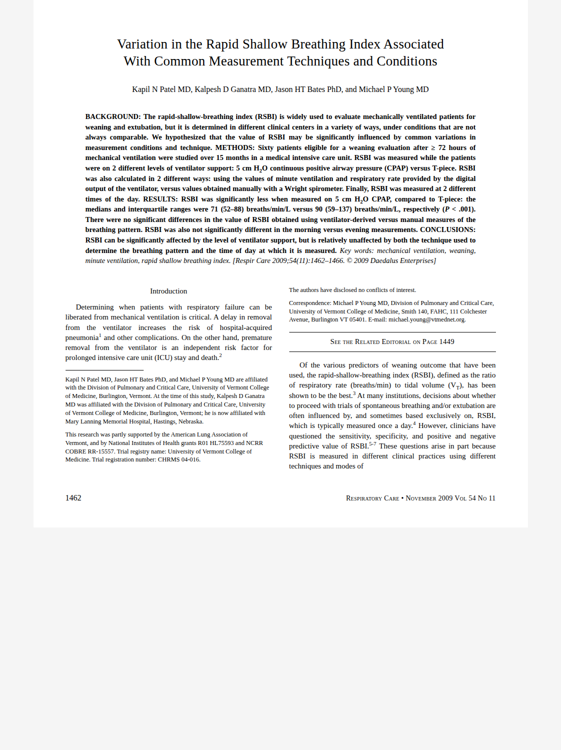Variation in the Rapid Shallow Breathing Index Associated
With Common Measurement Techniques and Conditions
Kapil N Patel MD, Kalpesh D Ganatra MD, Jason HT Bates PhD, and Michael P Young MD
BACKGROUND: The rapid-shallow-breathing index (RSBI) is widely used to evaluate mechanically ventilated patients for weaning and extubation, but it is determined in different clinical centers in a variety of ways, under conditions that are not always comparable. We hypothesized that the value of RSBI may be significantly influenced by common variations in measurement conditions and technique. METHODS: Sixty patients eligible for a weaning evaluation after ≥ 72 hours of mechanical ventilation were studied over 15 months in a medical intensive care unit. RSBI was measured while the patients were on 2 different levels of ventilator support: 5 cm H2O continuous positive airway pressure (CPAP) versus T-piece. RSBI was also calculated in 2 different ways: using the values of minute ventilation and respiratory rate provided by the digital output of the ventilator, versus values obtained manually with a Wright spirometer. Finally, RSBI was measured at 2 different times of the day. RESULTS: RSBI was significantly less when measured on 5 cm H2O CPAP, compared to T-piece: the medians and interquartile ranges were 71 (52–88) breaths/min/L versus 90 (59–137) breaths/min/L, respectively (P < .001). There were no significant differences in the value of RSBI obtained using ventilator-derived versus manual measures of the breathing pattern. RSBI was also not significantly different in the morning versus evening measurements. CONCLUSIONS: RSBI can be significantly affected by the level of ventilator support, but is relatively unaffected by both the technique used to determine the breathing pattern and the time of day at which it is measured. Key words: mechanical ventilation, weaning, minute ventilation, rapid shallow breathing index. [Respir Care 2009;54(11):1462–1466. © 2009 Daedalus Enterprises]
Introduction
Determining when patients with respiratory failure can be liberated from mechanical ventilation is critical. A delay in removal from the ventilator increases the risk of hospital-acquired pneumonia1 and other complications. On the other hand, premature removal from the ventilator is an independent risk factor for prolonged intensive care unit (ICU) stay and death.2
Kapil N Patel MD, Jason HT Bates PhD, and Michael P Young MD are affiliated with the Division of Pulmonary and Critical Care, University of Vermont College of Medicine, Burlington, Vermont. At the time of this study, Kalpesh D Ganatra MD was affiliated with the Division of Pulmonary and Critical Care, University of Vermont College of Medicine, Burlington, Vermont; he is now affiliated with Mary Lanning Memorial Hospital, Hastings, Nebraska.
This research was partly supported by the American Lung Association of Vermont, and by National Institutes of Health grants R01 HL75593 and NCRR COBRE RR-15557. Trial registry name: University of Vermont College of Medicine. Trial registration number: CHRMS 04-016.
The authors have disclosed no conflicts of interest.
Correspondence: Michael P Young MD, Division of Pulmonary and Critical Care, University of Vermont College of Medicine, Smith 140, FAHC, 111 Colchester Avenue, Burlington VT 05401. E-mail: michael.young@vtmednet.org.
See the Related Editorial on Page 1449
Of the various predictors of weaning outcome that have been used, the rapid-shallow-breathing index (RSBI), defined as the ratio of respiratory rate (breaths/min) to tidal volume (VT), has been shown to be the best.3 At many institutions, decisions about whether to proceed with trials of spontaneous breathing and/or extubation are often influenced by, and sometimes based exclusively on, RSBI, which is typically measured once a day.4 However, clinicians have questioned the sensitivity, specificity, and positive and negative predictive value of RSBI.5-7 These questions arise in part because RSBI is measured in different clinical practices using different techniques and modes of
1462 Respiratory Care • November 2009 Vol 54 No 11